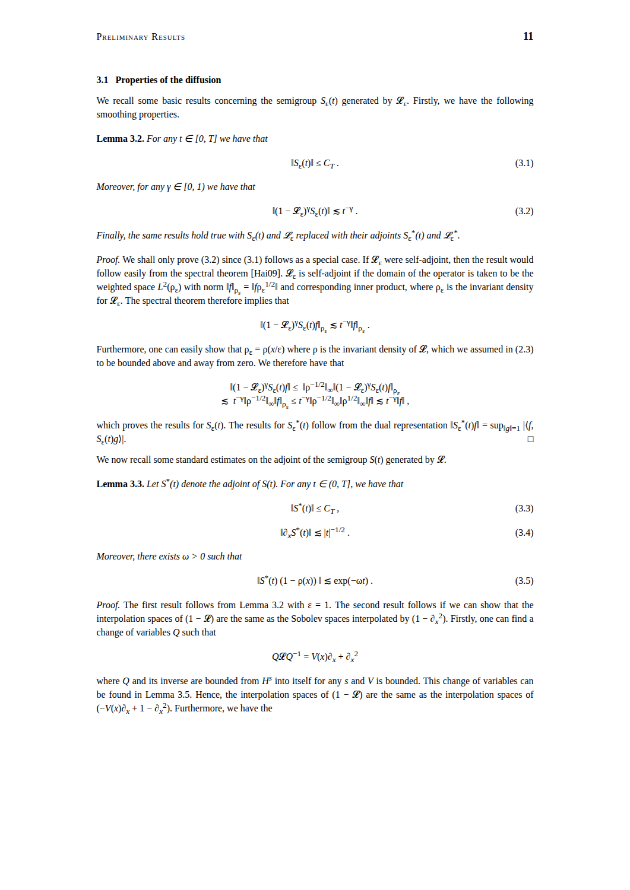Preliminary Results 11
3.1 Properties of the diffusion
We recall some basic results concerning the semigroup Sε(t) generated by 𝓛ε. Firstly, we have the following smoothing properties.
Lemma 3.2. For any t ∈ [0, T] we have that
‖Sε(t)‖ ≤ CT . (3.1)
Moreover, for any γ ∈ [0, 1) we have that
‖(1 − 𝓛ε)γSε(t)‖ ≲ t−γ . (3.2)
Finally, the same results hold true with Sε(t) and 𝓛ε replaced with their adjoints Sε*(t) and 𝓛ε*.
Proof. We shall only prove (3.2) since (3.1) follows as a special case. If 𝓛ε were self-adjoint, then the result would follow easily from the spectral theorem [Hai09]. 𝓛ε is self-adjoint if the domain of the operator is taken to be the weighted space L2(ρε) with norm ‖f‖ρε = ‖fρε1/2‖ and corresponding inner product, where ρε is the invariant density for 𝓛ε. The spectral theorem therefore implies that
‖(1 − 𝓛ε)γSε(t)f‖ρε ≲ t−γ‖f‖ρε .
Furthermore, one can easily show that ρε = ρ(x/ε) where ρ is the invariant density of 𝓛, which we assumed in (2.3) to be bounded above and away from zero. We therefore have that
‖(1 − 𝓛ε)γSε(t)f‖ ≤ ‖ρ−1/2‖∞‖(1 − 𝓛ε)γSε(t)f‖ρε
≲ t−γ‖ρ−1/2‖∞‖f‖ρε ≤ t−γ‖ρ−1/2‖∞‖ρ1/2‖∞‖f‖ ≲ t−γ‖f‖ ,
which proves the results for Sε(t). The results for Sε*(t) follow from the dual representation ‖Sε*(t)f‖ = sup‖g‖=1 |⟨f, Sε(t)g⟩|. □
We now recall some standard estimates on the adjoint of the semigroup S(t) generated by 𝓛.
Lemma 3.3. Let S*(t) denote the adjoint of S(t). For any t ∈ (0, T], we have that
‖S*(t)‖ ≤ CT , (3.3)
‖∂xS*(t)‖ ≲ |t|−1/2 . (3.4)
Moreover, there exists ω > 0 such that
‖S*(t) (1 − ρ(x)) ‖ ≲ exp(−ωt) . (3.5)
Proof. The first result follows from Lemma 3.2 with ε = 1. The second result follows if we can show that the interpolation spaces of (1 − 𝓛) are the same as the Sobolev spaces interpolated by (1 − ∂x2). Firstly, one can find a change of variables Q such that
Q𝓛Q−1 = V(x)∂x + ∂x2
where Q and its inverse are bounded from Hs into itself for any s and V is bounded. This change of variables can be found in Lemma 3.5. Hence, the interpolation spaces of (1 − 𝓛) are the same as the interpolation spaces of (−V(x)∂x + 1 − ∂x2). Furthermore, we have the